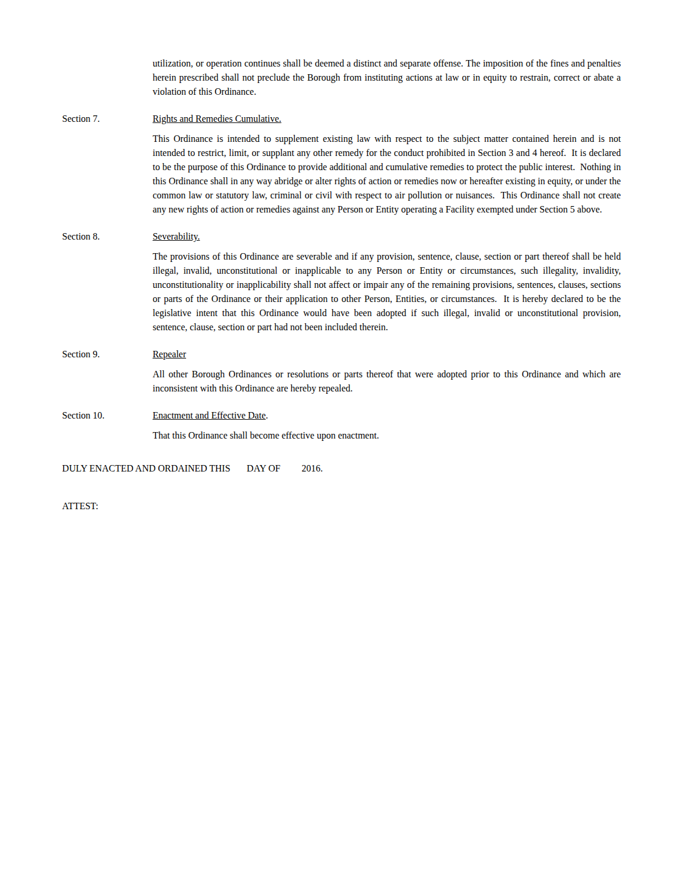utilization, or operation continues shall be deemed a distinct and separate offense. The imposition of the fines and penalties herein prescribed shall not preclude the Borough from instituting actions at law or in equity to restrain, correct or abate a violation of this Ordinance.
Section 7.
Rights and Remedies Cumulative.
This Ordinance is intended to supplement existing law with respect to the subject matter contained herein and is not intended to restrict, limit, or supplant any other remedy for the conduct prohibited in Section 3 and 4 hereof. It is declared to be the purpose of this Ordinance to provide additional and cumulative remedies to protect the public interest. Nothing in this Ordinance shall in any way abridge or alter rights of action or remedies now or hereafter existing in equity, or under the common law or statutory law, criminal or civil with respect to air pollution or nuisances. This Ordinance shall not create any new rights of action or remedies against any Person or Entity operating a Facility exempted under Section 5 above.
Section 8.
Severability.
The provisions of this Ordinance are severable and if any provision, sentence, clause, section or part thereof shall be held illegal, invalid, unconstitutional or inapplicable to any Person or Entity or circumstances, such illegality, invalidity, unconstitutionality or inapplicability shall not affect or impair any of the remaining provisions, sentences, clauses, sections or parts of the Ordinance or their application to other Person, Entities, or circumstances. It is hereby declared to be the legislative intent that this Ordinance would have been adopted if such illegal, invalid or unconstitutional provision, sentence, clause, section or part had not been included therein.
Section 9.
Repealer
All other Borough Ordinances or resolutions or parts thereof that were adopted prior to this Ordinance and which are inconsistent with this Ordinance are hereby repealed.
Section 10.
Enactment and Effective Date.
That this Ordinance shall become effective upon enactment.
DULY ENACTED AND ORDAINED THIS DAY OF 2016.
ATTEST: